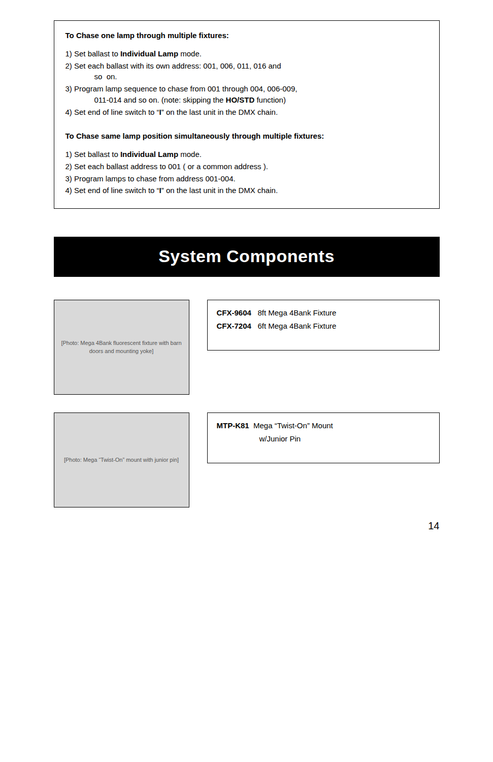To Chase one lamp through multiple fixtures:
1) Set ballast to Individual Lamp mode.
2) Set each ballast with its own address: 001, 006, 011, 016 andso on.
3) Program lamp sequence to chase from 001 through 004, 006-009,011-014 and so on. (note: skipping the HO/STD function)
4) Set end of line switch to “I” on the last unit in the DMX chain.
To Chase same lamp position simultaneously through multiple fixtures:
1) Set ballast to Individual Lamp mode.
2) Set each ballast address to 001 ( or a common address ).
3) Program lamps to chase from address 001-004.
4) Set end of line switch to “I” on the last unit in the DMX chain.
System Components
[Photo: Mega 4Bank fluorescent fixture with barn doors and mounting yoke]
CFX-9604 8ft Mega 4Bank Fixture
CFX-7204 6ft Mega 4Bank Fixture
[Photo: Mega “Twist-On” mount with junior pin]
MTP-K81 Mega “Twist-On” Mount
w/Junior Pin
14